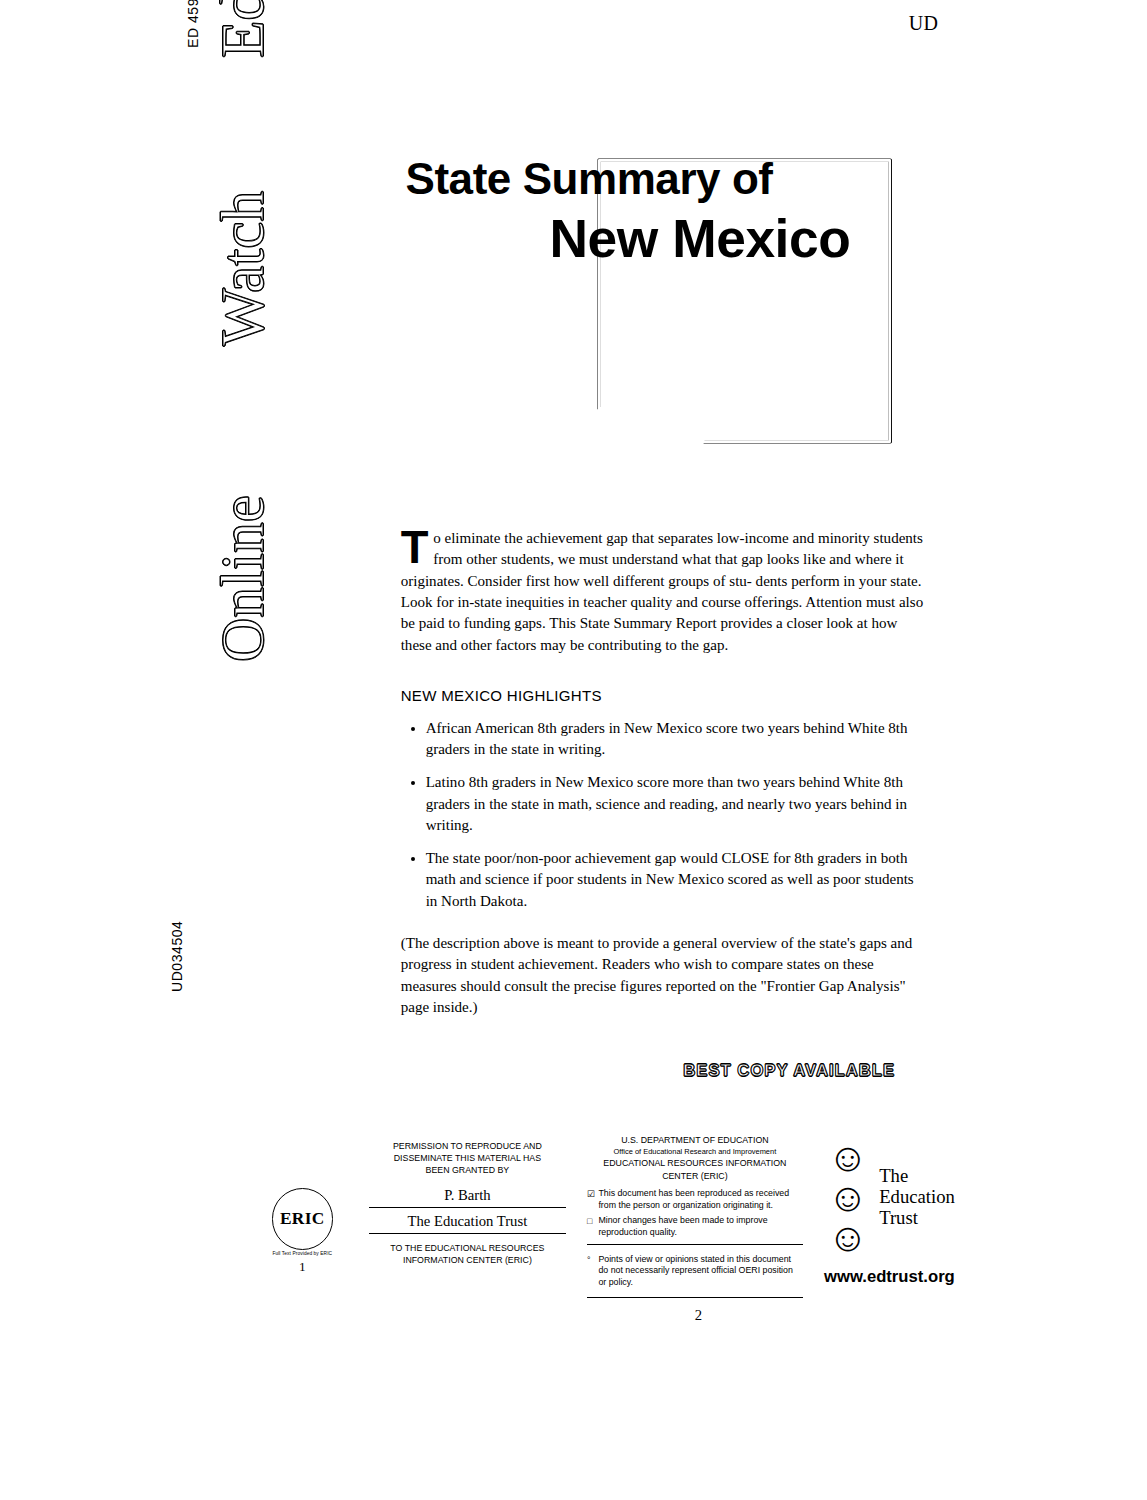UD
ED 459 252
Ed Watch Online
UD034504
State Summary of New Mexico
To eliminate the achievement gap that separates low-income and minority students from other students, we must understand what that gap looks like and where it originates. Consider first how well different groups of stu- dents perform in your state. Look for in-state inequities in teacher quality and course offerings. Attention must also be paid to funding gaps. This State Summary Report provides a closer look at how these and other factors may be contributing to the gap.
NEW MEXICO HIGHLIGHTS
African American 8th graders in New Mexico score two years behind White 8th graders in the state in writing.
Latino 8th graders in New Mexico score more than two years behind White 8th graders in the state in math, science and reading, and nearly two years behind in writing.
The state poor/non-poor achievement gap would CLOSE for 8th graders in both math and science if poor students in New Mexico scored as well as poor students in North Dakota.
(The description above is meant to provide a general overview of the state's gaps and progress in student achievement. Readers who wish to compare states on these measures should consult the precise figures reported on the "Frontier Gap Analysis" page inside.)
BEST COPY AVAILABLE
ERIC
Full Text Provided by ERIC
1
PERMISSION TO REPRODUCE AND
DISSEMINATE THIS MATERIAL HAS
BEEN GRANTED BY
P. Barth
The Education Trust
TO THE EDUCATIONAL RESOURCES
INFORMATION CENTER (ERIC)
U.S. DEPARTMENT OF EDUCATION
Office of Educational Research and Improvement
EDUCATIONAL RESOURCES INFORMATION
CENTER (ERIC)
This document has been reproduced as received from the person or organization originating it.
Minor changes have been made to improve reproduction quality.
Points of view or opinions stated in this document do not necessarily represent official OERI position or policy.
☺☺☺
The
Education
Trust
www.edtrust.org
2